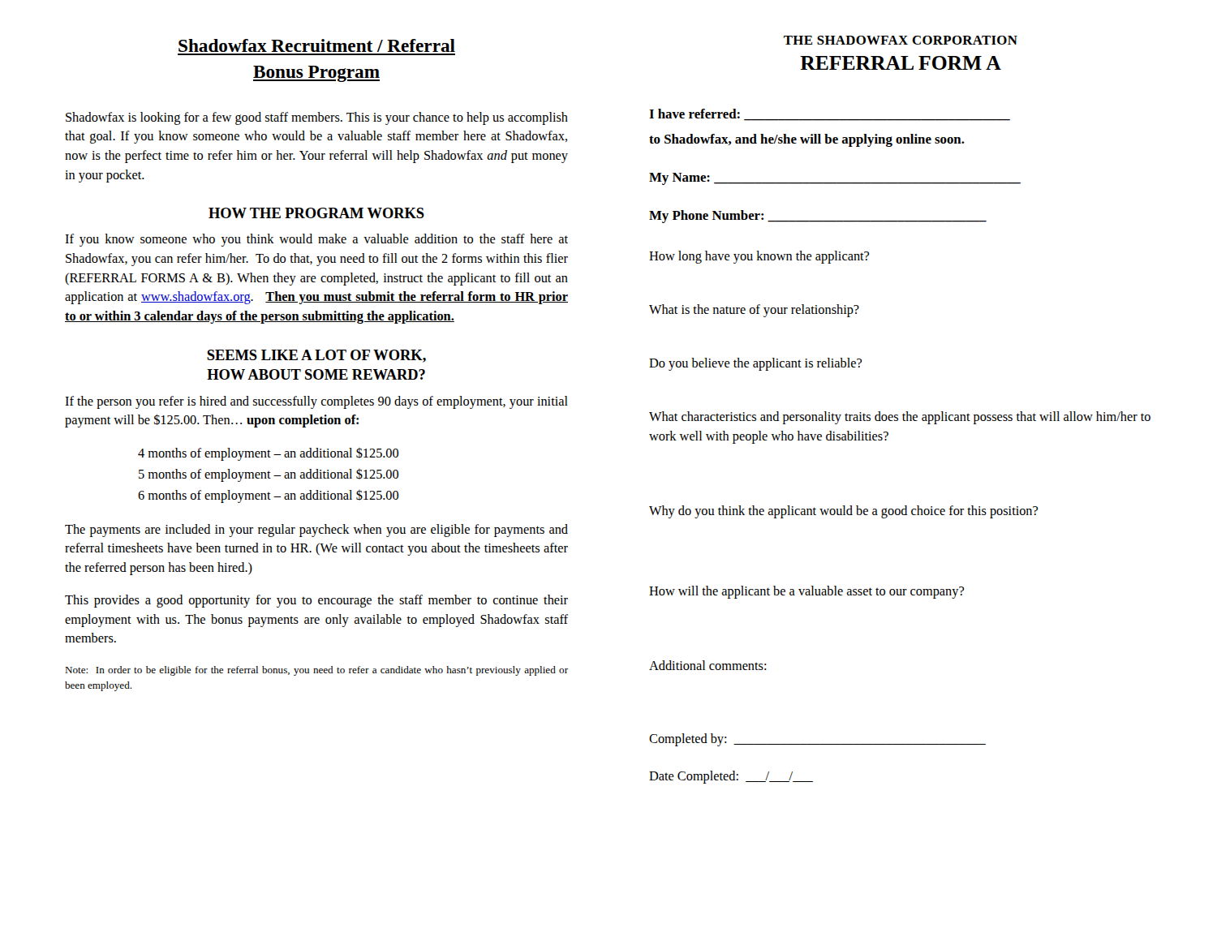Shadowfax Recruitment / Referral
Bonus Program
Shadowfax is looking for a few good staff members. This is your chance to help us accomplish that goal. If you know someone who would be a valuable staff member here at Shadowfax, now is the perfect time to refer him or her. Your referral will help Shadowfax and put money in your pocket.
HOW THE PROGRAM WORKS
If you know someone who you think would make a valuable addition to the staff here at Shadowfax, you can refer him/her. To do that, you need to fill out the 2 forms within this flier (REFERRAL FORMS A & B). When they are completed, instruct the applicant to fill out an application at www.shadowfax.org. Then you must submit the referral form to HR prior to or within 3 calendar days of the person submitting the application.
SEEMS LIKE A LOT OF WORK,
HOW ABOUT SOME REWARD?
If the person you refer is hired and successfully completes 90 days of employment, your initial payment will be $125.00. Then… upon completion of:
4 months of employment – an additional $125.00
5 months of employment – an additional $125.00
6 months of employment – an additional $125.00
The payments are included in your regular paycheck when you are eligible for payments and referral timesheets have been turned in to HR. (We will contact you about the timesheets after the referred person has been hired.)
This provides a good opportunity for you to encourage the staff member to continue their employment with us. The bonus payments are only available to employed Shadowfax staff members.
Note: In order to be eligible for the referral bonus, you need to refer a candidate who hasn’t previously applied or been employed.
THE SHADOWFAX CORPORATION
REFERRAL FORM A
I have referred: _______________________________________
to Shadowfax, and he/she will be applying online soon.
My Name: _____________________________________________
My Phone Number: ________________________________
How long have you known the applicant?
What is the nature of your relationship?
Do you believe the applicant is reliable?
What characteristics and personality traits does the applicant possess that will allow him/her to work well with people who have disabilities?
Why do you think the applicant would be a good choice for this position?
How will the applicant be a valuable asset to our company?
Additional comments:
Completed by: ______________________________________
Date Completed: ___/___/___